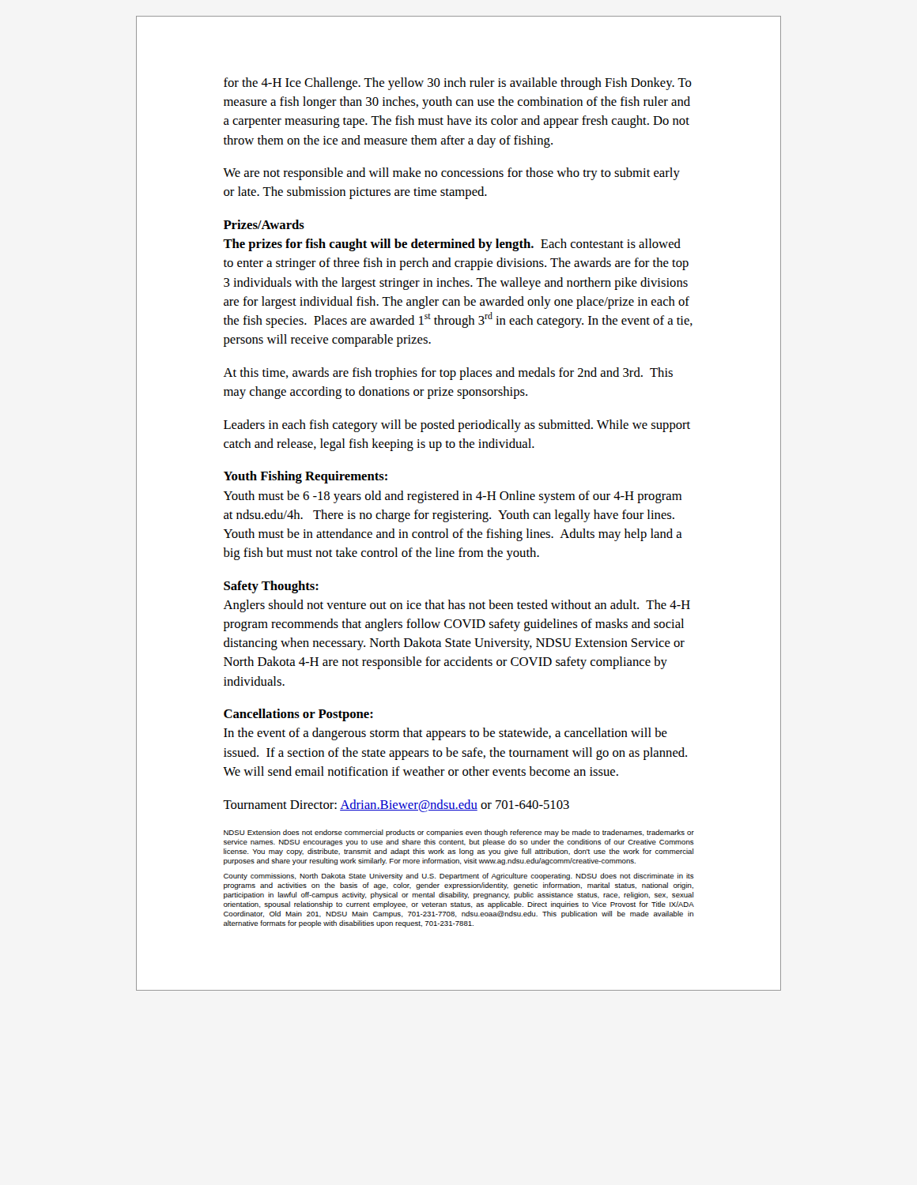for the 4-H Ice Challenge. The yellow 30 inch ruler is available through Fish Donkey. To measure a fish longer than 30 inches, youth can use the combination of the fish ruler and a carpenter measuring tape. The fish must have its color and appear fresh caught. Do not throw them on the ice and measure them after a day of fishing.
We are not responsible and will make no concessions for those who try to submit early or late. The submission pictures are time stamped.
Prizes/Awards
The prizes for fish caught will be determined by length. Each contestant is allowed to enter a stringer of three fish in perch and crappie divisions. The awards are for the top 3 individuals with the largest stringer in inches. The walleye and northern pike divisions are for largest individual fish. The angler can be awarded only one place/prize in each of the fish species. Places are awarded 1st through 3rd in each category. In the event of a tie, persons will receive comparable prizes.
At this time, awards are fish trophies for top places and medals for 2nd and 3rd. This may change according to donations or prize sponsorships.
Leaders in each fish category will be posted periodically as submitted. While we support catch and release, legal fish keeping is up to the individual.
Youth Fishing Requirements:
Youth must be 6 -18 years old and registered in 4-H Online system of our 4-H program at ndsu.edu/4h. There is no charge for registering. Youth can legally have four lines. Youth must be in attendance and in control of the fishing lines. Adults may help land a big fish but must not take control of the line from the youth.
Safety Thoughts:
Anglers should not venture out on ice that has not been tested without an adult. The 4-H program recommends that anglers follow COVID safety guidelines of masks and social distancing when necessary. North Dakota State University, NDSU Extension Service or North Dakota 4-H are not responsible for accidents or COVID safety compliance by individuals.
Cancellations or Postpone:
In the event of a dangerous storm that appears to be statewide, a cancellation will be issued. If a section of the state appears to be safe, the tournament will go on as planned. We will send email notification if weather or other events become an issue.
Tournament Director: Adrian.Biewer@ndsu.edu or 701-640-5103
NDSU Extension does not endorse commercial products or companies even though reference may be made to tradenames, trademarks or service names. NDSU encourages you to use and share this content, but please do so under the conditions of our Creative Commons license. You may copy, distribute, transmit and adapt this work as long as you give full attribution, don't use the work for commercial purposes and share your resulting work similarly. For more information, visit www.ag.ndsu.edu/agcomm/creative-commons.
County commissions, North Dakota State University and U.S. Department of Agriculture cooperating. NDSU does not discriminate in its programs and activities on the basis of age, color, gender expression/identity, genetic information, marital status, national origin, participation in lawful off-campus activity, physical or mental disability, pregnancy, public assistance status, race, religion, sex, sexual orientation, spousal relationship to current employee, or veteran status, as applicable. Direct inquiries to Vice Provost for Title IX/ADA Coordinator, Old Main 201, NDSU Main Campus, 701-231-7708, ndsu.eoaa@ndsu.edu. This publication will be made available in alternative formats for people with disabilities upon request, 701-231-7881.